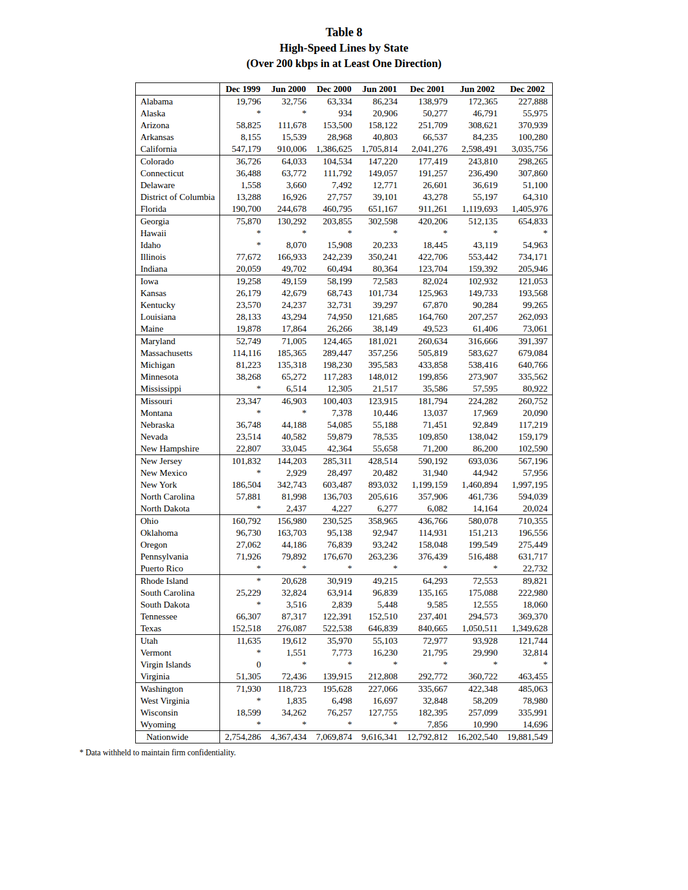Table 8
High-Speed Lines by State
(Over 200 kbps in at Least One Direction)
| | Dec 1999 | Jun 2000 | Dec 2000 | Jun 2001 | Dec 2001 | Jun 2002 | Dec 2002 |
| --- | --- | --- | --- | --- | --- | --- | --- |
| Alabama | 19,796 | 32,756 | 63,334 | 86,234 | 138,979 | 172,365 | 227,888 |
| Alaska | * | * | 934 | 20,906 | 50,277 | 46,791 | 55,975 |
| Arizona | 58,825 | 111,678 | 153,500 | 158,122 | 251,709 | 308,621 | 370,939 |
| Arkansas | 8,155 | 15,539 | 28,968 | 40,803 | 66,537 | 84,235 | 100,280 |
| California | 547,179 | 910,006 | 1,386,625 | 1,705,814 | 2,041,276 | 2,598,491 | 3,035,756 |
| Colorado | 36,726 | 64,033 | 104,534 | 147,220 | 177,419 | 243,810 | 298,265 |
| Connecticut | 36,488 | 63,772 | 111,792 | 149,057 | 191,257 | 236,490 | 307,860 |
| Delaware | 1,558 | 3,660 | 7,492 | 12,771 | 26,601 | 36,619 | 51,100 |
| District of Columbia | 13,288 | 16,926 | 27,757 | 39,101 | 43,278 | 55,197 | 64,310 |
| Florida | 190,700 | 244,678 | 460,795 | 651,167 | 911,261 | 1,119,693 | 1,405,976 |
| Georgia | 75,870 | 130,292 | 203,855 | 302,598 | 420,206 | 512,135 | 654,833 |
| Hawaii | * | * | * | * | * | * | * |
| Idaho | * | 8,070 | 15,908 | 20,233 | 18,445 | 43,119 | 54,963 |
| Illinois | 77,672 | 166,933 | 242,239 | 350,241 | 422,706 | 553,442 | 734,171 |
| Indiana | 20,059 | 49,702 | 60,494 | 80,364 | 123,704 | 159,392 | 205,946 |
| Iowa | 19,258 | 49,159 | 58,199 | 72,583 | 82,024 | 102,932 | 121,053 |
| Kansas | 26,179 | 42,679 | 68,743 | 101,734 | 125,963 | 149,733 | 193,568 |
| Kentucky | 23,570 | 24,237 | 32,731 | 39,297 | 67,870 | 90,284 | 99,265 |
| Louisiana | 28,133 | 43,294 | 74,950 | 121,685 | 164,760 | 207,257 | 262,093 |
| Maine | 19,878 | 17,864 | 26,266 | 38,149 | 49,523 | 61,406 | 73,061 |
| Maryland | 52,749 | 71,005 | 124,465 | 181,021 | 260,634 | 316,666 | 391,397 |
| Massachusetts | 114,116 | 185,365 | 289,447 | 357,256 | 505,819 | 583,627 | 679,084 |
| Michigan | 81,223 | 135,318 | 198,230 | 395,583 | 433,858 | 538,416 | 640,766 |
| Minnesota | 38,268 | 65,272 | 117,283 | 148,012 | 199,856 | 273,907 | 335,562 |
| Mississippi | * | 6,514 | 12,305 | 21,517 | 35,586 | 57,595 | 80,922 |
| Missouri | 23,347 | 46,903 | 100,403 | 123,915 | 181,794 | 224,282 | 260,752 |
| Montana | * | * | 7,378 | 10,446 | 13,037 | 17,969 | 20,090 |
| Nebraska | 36,748 | 44,188 | 54,085 | 55,188 | 71,451 | 92,849 | 117,219 |
| Nevada | 23,514 | 40,582 | 59,879 | 78,535 | 109,850 | 138,042 | 159,179 |
| New Hampshire | 22,807 | 33,045 | 42,364 | 55,658 | 71,200 | 86,200 | 102,590 |
| New Jersey | 101,832 | 144,203 | 285,311 | 428,514 | 590,192 | 693,036 | 567,196 |
| New Mexico | * | 2,929 | 28,497 | 20,482 | 31,940 | 44,942 | 57,956 |
| New York | 186,504 | 342,743 | 603,487 | 893,032 | 1,199,159 | 1,460,894 | 1,997,195 |
| North Carolina | 57,881 | 81,998 | 136,703 | 205,616 | 357,906 | 461,736 | 594,039 |
| North Dakota | * | 2,437 | 4,227 | 6,277 | 6,082 | 14,164 | 20,024 |
| Ohio | 160,792 | 156,980 | 230,525 | 358,965 | 436,766 | 580,078 | 710,355 |
| Oklahoma | 96,730 | 163,703 | 95,138 | 92,947 | 114,931 | 151,213 | 196,556 |
| Oregon | 27,062 | 44,186 | 76,839 | 93,242 | 158,048 | 199,549 | 275,449 |
| Pennsylvania | 71,926 | 79,892 | 176,670 | 263,236 | 376,439 | 516,488 | 631,717 |
| Puerto Rico | * | * | * | * | * | * | 22,732 |
| Rhode Island | * | 20,628 | 30,919 | 49,215 | 64,293 | 72,553 | 89,821 |
| South Carolina | 25,229 | 32,824 | 63,914 | 96,839 | 135,165 | 175,088 | 222,980 |
| South Dakota | * | 3,516 | 2,839 | 5,448 | 9,585 | 12,555 | 18,060 |
| Tennessee | 66,307 | 87,317 | 122,391 | 152,510 | 237,401 | 294,573 | 369,370 |
| Texas | 152,518 | 276,087 | 522,538 | 646,839 | 840,665 | 1,050,511 | 1,349,628 |
| Utah | 11,635 | 19,612 | 35,970 | 55,103 | 72,977 | 93,928 | 121,744 |
| Vermont | * | 1,551 | 7,773 | 16,230 | 21,795 | 29,990 | 32,814 |
| Virgin Islands | 0 | * | * | * | * | * | * |
| Virginia | 51,305 | 72,436 | 139,915 | 212,808 | 292,772 | 360,722 | 463,455 |
| Washington | 71,930 | 118,723 | 195,628 | 227,066 | 335,667 | 422,348 | 485,063 |
| West Virginia | * | 1,835 | 6,498 | 16,697 | 32,848 | 58,209 | 78,980 |
| Wisconsin | 18,599 | 34,262 | 76,257 | 127,755 | 182,395 | 257,099 | 335,991 |
| Wyoming | * | * | * | * | 7,856 | 10,990 | 14,696 |
| Nationwide | 2,754,286 | 4,367,434 | 7,069,874 | 9,616,341 | 12,792,812 | 16,202,540 | 19,881,549 |
* Data withheld to maintain firm confidentiality.